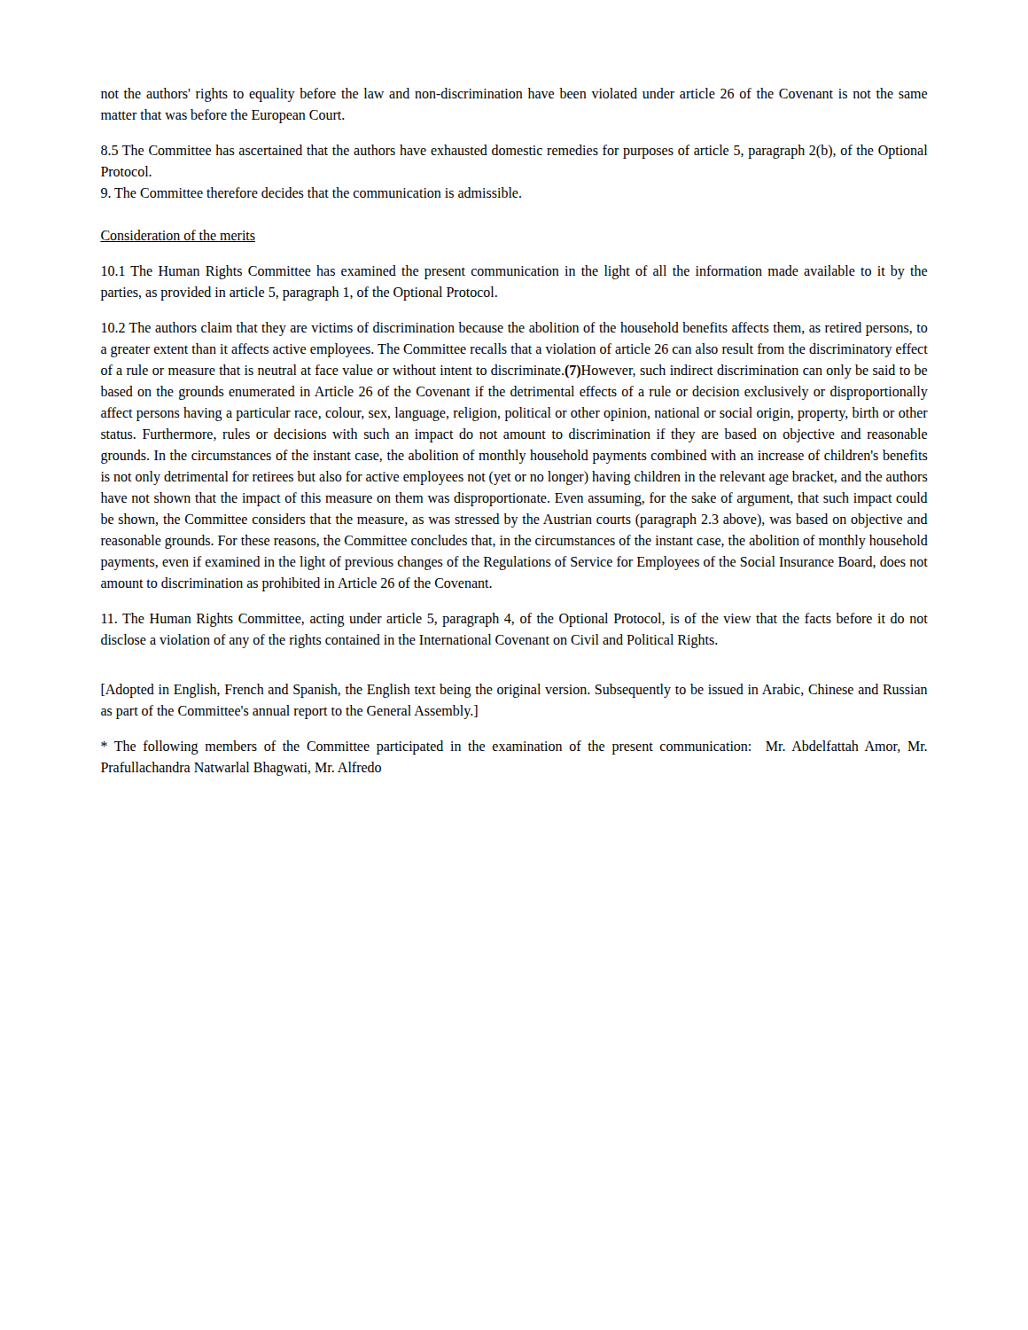not the authors' rights to equality before the law and non-discrimination have been violated under article 26 of the Covenant is not the same matter that was before the European Court.
8.5 The Committee has ascertained that the authors have exhausted domestic remedies for purposes of article 5, paragraph 2(b), of the Optional Protocol.
9. The Committee therefore decides that the communication is admissible.
Consideration of the merits
10.1 The Human Rights Committee has examined the present communication in the light of all the information made available to it by the parties, as provided in article 5, paragraph 1, of the Optional Protocol.
10.2 The authors claim that they are victims of discrimination because the abolition of the household benefits affects them, as retired persons, to a greater extent than it affects active employees. The Committee recalls that a violation of article 26 can also result from the discriminatory effect of a rule or measure that is neutral at face value or without intent to discriminate.(7) However, such indirect discrimination can only be said to be based on the grounds enumerated in Article 26 of the Covenant if the detrimental effects of a rule or decision exclusively or disproportionally affect persons having a particular race, colour, sex, language, religion, political or other opinion, national or social origin, property, birth or other status. Furthermore, rules or decisions with such an impact do not amount to discrimination if they are based on objective and reasonable grounds. In the circumstances of the instant case, the abolition of monthly household payments combined with an increase of children's benefits is not only detrimental for retirees but also for active employees not (yet or no longer) having children in the relevant age bracket, and the authors have not shown that the impact of this measure on them was disproportionate. Even assuming, for the sake of argument, that such impact could be shown, the Committee considers that the measure, as was stressed by the Austrian courts (paragraph 2.3 above), was based on objective and reasonable grounds. For these reasons, the Committee concludes that, in the circumstances of the instant case, the abolition of monthly household payments, even if examined in the light of previous changes of the Regulations of Service for Employees of the Social Insurance Board, does not amount to discrimination as prohibited in Article 26 of the Covenant.
11. The Human Rights Committee, acting under article 5, paragraph 4, of the Optional Protocol, is of the view that the facts before it do not disclose a violation of any of the rights contained in the International Covenant on Civil and Political Rights.
[Adopted in English, French and Spanish, the English text being the original version. Subsequently to be issued in Arabic, Chinese and Russian as part of the Committee's annual report to the General Assembly.]
* The following members of the Committee participated in the examination of the present communication: Mr. Abdelfattah Amor, Mr. Prafullachandra Natwarlal Bhagwati, Mr. Alfredo